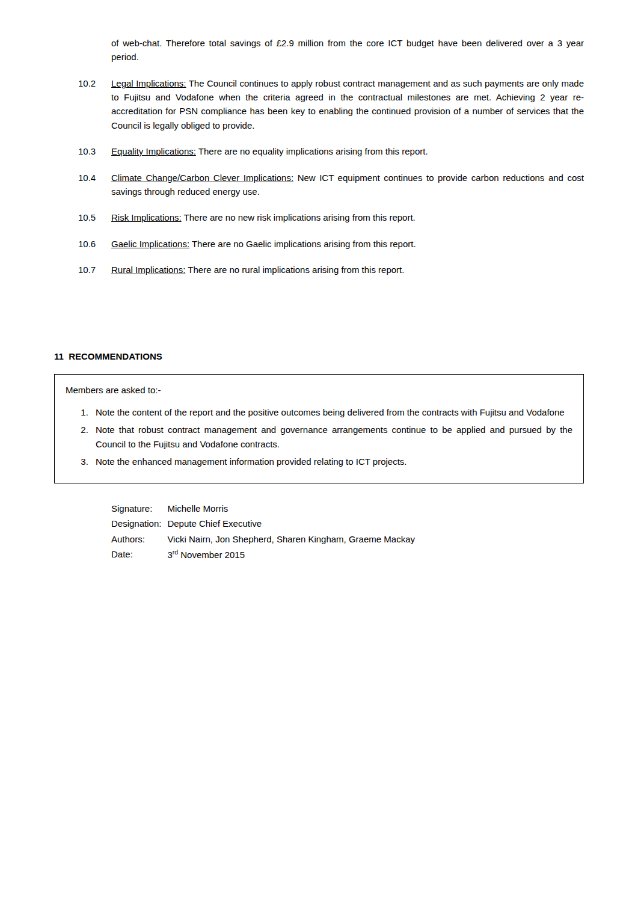of web-chat. Therefore total savings of £2.9 million from the core ICT budget have been delivered over a 3 year period.
10.2 Legal Implications: The Council continues to apply robust contract management and as such payments are only made to Fujitsu and Vodafone when the criteria agreed in the contractual milestones are met. Achieving 2 year re-accreditation for PSN compliance has been key to enabling the continued provision of a number of services that the Council is legally obliged to provide.
10.3 Equality Implications: There are no equality implications arising from this report.
10.4 Climate Change/Carbon Clever Implications: New ICT equipment continues to provide carbon reductions and cost savings through reduced energy use.
10.5 Risk Implications: There are no new risk implications arising from this report.
10.6 Gaelic Implications: There are no Gaelic implications arising from this report.
10.7 Rural Implications: There are no rural implications arising from this report.
11 RECOMMENDATIONS
Members are asked to:-
Note the content of the report and the positive outcomes being delivered from the contracts with Fujitsu and Vodafone
Note that robust contract management and governance arrangements continue to be applied and pursued by the Council to the Fujitsu and Vodafone contracts.
Note the enhanced management information provided relating to ICT projects.
| Signature: | Michelle Morris |
| Designation: | Depute Chief Executive |
| Authors: | Vicki Nairn, Jon Shepherd, Sharen Kingham, Graeme Mackay |
| Date: | 3 rd November 2015 |